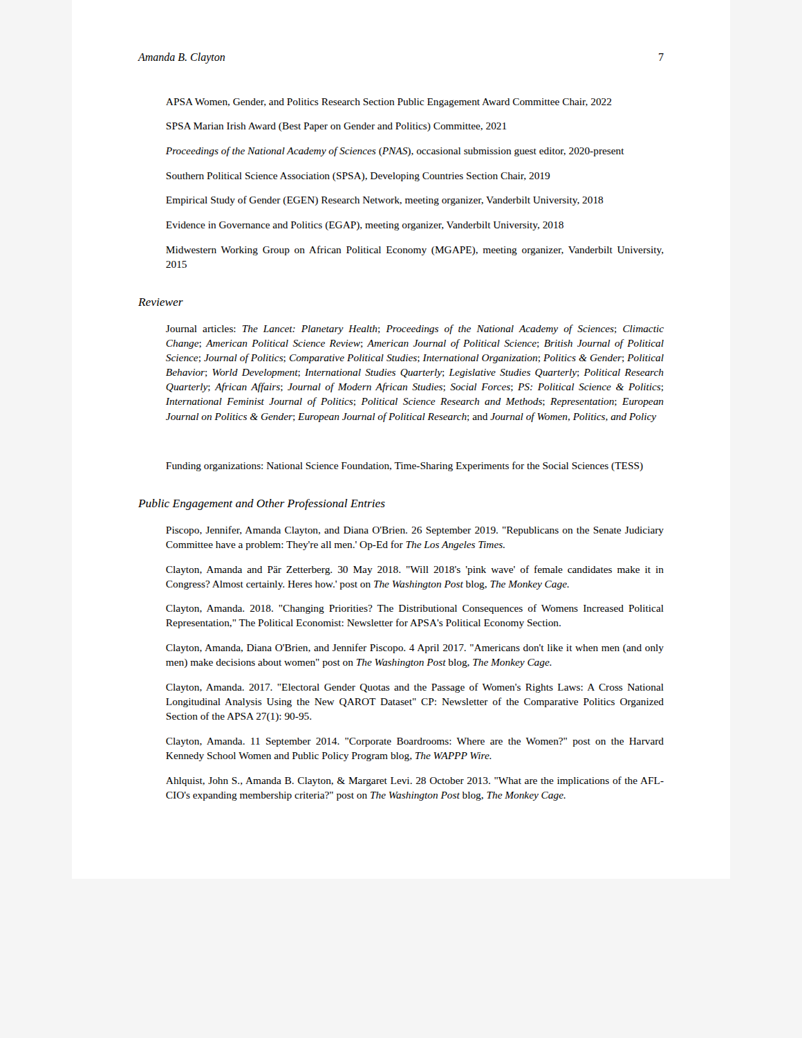Amanda B. Clayton 7
APSA Women, Gender, and Politics Research Section Public Engagement Award Committee Chair, 2022
SPSA Marian Irish Award (Best Paper on Gender and Politics) Committee, 2021
Proceedings of the National Academy of Sciences (PNAS), occasional submission guest editor, 2020-present
Southern Political Science Association (SPSA), Developing Countries Section Chair, 2019
Empirical Study of Gender (EGEN) Research Network, meeting organizer, Vanderbilt University, 2018
Evidence in Governance and Politics (EGAP), meeting organizer, Vanderbilt University, 2018
Midwestern Working Group on African Political Economy (MGAPE), meeting organizer, Vanderbilt University, 2015
Reviewer
Journal articles: The Lancet: Planetary Health; Proceedings of the National Academy of Sciences; Climactic Change; American Political Science Review; American Journal of Political Science; British Journal of Political Science; Journal of Politics; Comparative Political Studies; International Organization; Politics & Gender; Political Behavior; World Development; International Studies Quarterly; Legislative Studies Quarterly; Political Research Quarterly; African Affairs; Journal of Modern African Studies; Social Forces; PS: Political Science & Politics; International Feminist Journal of Politics; Political Science Research and Methods; Representation; European Journal on Politics & Gender; European Journal of Political Research; and Journal of Women, Politics, and Policy
Funding organizations: National Science Foundation, Time-Sharing Experiments for the Social Sciences (TESS)
Public Engagement and Other Professional Entries
Piscopo, Jennifer, Amanda Clayton, and Diana O'Brien. 26 September 2019. "Republicans on the Senate Judiciary Committee have a problem: They're all men.' Op-Ed for The Los Angeles Times.
Clayton, Amanda and Pär Zetterberg. 30 May 2018. "Will 2018's 'pink wave' of female candidates make it in Congress? Almost certainly. Heres how.' post on The Washington Post blog, The Monkey Cage.
Clayton, Amanda. 2018. "Changing Priorities? The Distributional Consequences of Womens Increased Political Representation," The Political Economist: Newsletter for APSA's Political Economy Section.
Clayton, Amanda, Diana O'Brien, and Jennifer Piscopo. 4 April 2017. "Americans don't like it when men (and only men) make decisions about women" post on The Washington Post blog, The Monkey Cage.
Clayton, Amanda. 2017. "Electoral Gender Quotas and the Passage of Women's Rights Laws: A Cross National Longitudinal Analysis Using the New QAROT Dataset" CP: Newsletter of the Comparative Politics Organized Section of the APSA 27(1): 90-95.
Clayton, Amanda. 11 September 2014. "Corporate Boardrooms: Where are the Women?" post on the Harvard Kennedy School Women and Public Policy Program blog, The WAPPP Wire.
Ahlquist, John S., Amanda B. Clayton, & Margaret Levi. 28 October 2013. "What are the implications of the AFL-CIO's expanding membership criteria?" post on The Washington Post blog, The Monkey Cage.